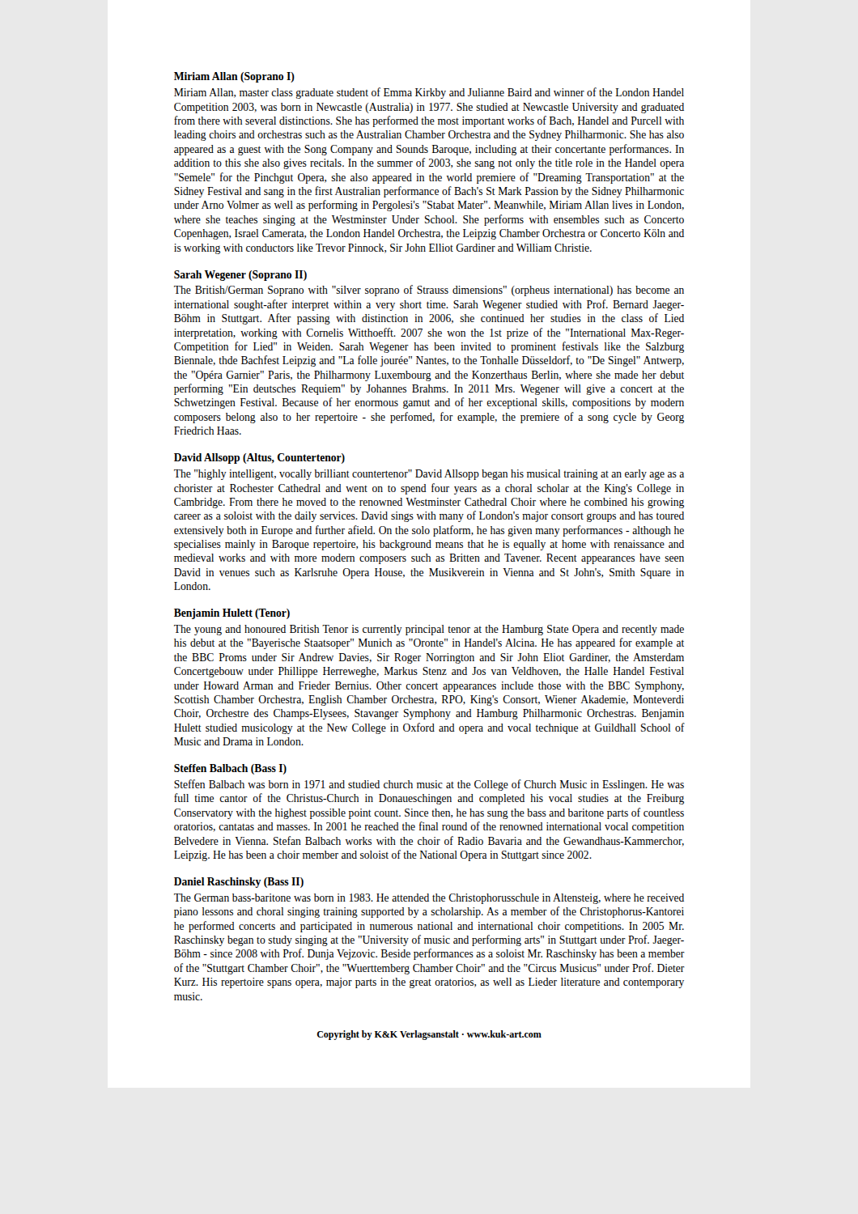Miriam Allan (Soprano I)
Miriam Allan, master class graduate student of Emma Kirkby and Julianne Baird and winner of the London Handel Competition 2003, was born in Newcastle (Australia) in 1977. She studied at Newcastle University and graduated from there with several distinctions. She has performed the most important works of Bach, Handel and Purcell with leading choirs and orchestras such as the Australian Chamber Orchestra and the Sydney Philharmonic. She has also appeared as a guest with the Song Company and Sounds Baroque, including at their concertante performances. In addition to this she also gives recitals. In the summer of 2003, she sang not only the title role in the Handel opera "Semele" for the Pinchgut Opera, she also appeared in the world premiere of "Dreaming Transportation" at the Sidney Festival and sang in the first Australian performance of Bach's St Mark Passion by the Sidney Philharmonic under Arno Volmer as well as performing in Pergolesi's "Stabat Mater". Meanwhile, Miriam Allan lives in London, where she teaches singing at the Westminster Under School. She performs with ensembles such as Concerto Copenhagen, Israel Camerata, the London Handel Orchestra, the Leipzig Chamber Orchestra or Concerto Köln and is working with conductors like Trevor Pinnock, Sir John Elliot Gardiner and William Christie.
Sarah Wegener (Soprano II)
The British/German Soprano with "silver soprano of Strauss dimensions" (orpheus international) has become an international sought-after interpret within a very short time. Sarah Wegener studied with Prof. Bernard Jaeger-Böhm in Stuttgart. After passing with distinction in 2006, she continued her studies in the class of Lied interpretation, working with Cornelis Witthoefft. 2007 she won the 1st prize of the "International Max-Reger-Competition for Lied" in Weiden. Sarah Wegener has been invited to prominent festivals like the Salzburg Biennale, thde Bachfest Leipzig and "La folle jourée" Nantes, to the Tonhalle Düsseldorf, to "De Singel" Antwerp, the "Opéra Garnier" Paris, the Philharmony Luxembourg and the Konzerthaus Berlin, where she made her debut performing "Ein deutsches Requiem" by Johannes Brahms. In 2011 Mrs. Wegener will give a concert at the Schwetzingen Festival. Because of her enormous gamut and of her exceptional skills, compositions by modern composers belong also to her repertoire - she perfomed, for example, the premiere of a song cycle by Georg Friedrich Haas.
David Allsopp (Altus, Countertenor)
The "highly intelligent, vocally brilliant countertenor" David Allsopp began his musical training at an early age as a chorister at Rochester Cathedral and went on to spend four years as a choral scholar at the King's College in Cambridge. From there he moved to the renowned Westminster Cathedral Choir where he combined his growing career as a soloist with the daily services. David sings with many of London's major consort groups and has toured extensively both in Europe and further afield. On the solo platform, he has given many performances - although he specialises mainly in Baroque repertoire, his background means that he is equally at home with renaissance and medieval works and with more modern composers such as Britten and Tavener. Recent appearances have seen David in venues such as Karlsruhe Opera House, the Musikverein in Vienna and St John's, Smith Square in London.
Benjamin Hulett (Tenor)
The young and honoured British Tenor is currently principal tenor at the Hamburg State Opera and recently made his debut at the "Bayerische Staatsoper" Munich as "Oronte" in Handel's Alcina. He has appeared for example at the BBC Proms under Sir Andrew Davies, Sir Roger Norrington and Sir John Eliot Gardiner, the Amsterdam Concertgebouw under Phillippe Herreweghe, Markus Stenz and Jos van Veldhoven, the Halle Handel Festival under Howard Arman and Frieder Bernius. Other concert appearances include those with the BBC Symphony, Scottish Chamber Orchestra, English Chamber Orchestra, RPO, King's Consort, Wiener Akademie, Monteverdi Choir, Orchestre des Champs-Elysees, Stavanger Symphony and Hamburg Philharmonic Orchestras. Benjamin Hulett studied musicology at the New College in Oxford and opera and vocal technique at Guildhall School of Music and Drama in London.
Steffen Balbach (Bass I)
Steffen Balbach was born in 1971 and studied church music at the College of Church Music in Esslingen. He was full time cantor of the Christus-Church in Donaueschingen and completed his vocal studies at the Freiburg Conservatory with the highest possible point count. Since then, he has sung the bass and baritone parts of countless oratorios, cantatas and masses. In 2001 he reached the final round of the renowned international vocal competition Belvedere in Vienna. Stefan Balbach works with the choir of Radio Bavaria and the Gewandhaus-Kammerchor, Leipzig. He has been a choir member and soloist of the National Opera in Stuttgart since 2002.
Daniel Raschinsky (Bass II)
The German bass-baritone was born in 1983. He attended the Christophorusschule in Altensteig, where he received piano lessons and choral singing training supported by a scholarship. As a member of the Christophorus-Kantorei he performed concerts and participated in numerous national and international choir competitions. In 2005 Mr. Raschinsky began to study singing at the "University of music and performing arts" in Stuttgart under Prof. Jaeger-Böhm - since 2008 with Prof. Dunja Vejzovic. Beside performances as a soloist Mr. Raschinsky has been a member of the "Stuttgart Chamber Choir", the "Wuerttemberg Chamber Choir" and the "Circus Musicus" under Prof. Dieter Kurz. His repertoire spans opera, major parts in the great oratorios, as well as Lieder literature and contemporary music.
Copyright by K&K Verlagsanstalt · www.kuk-art.com